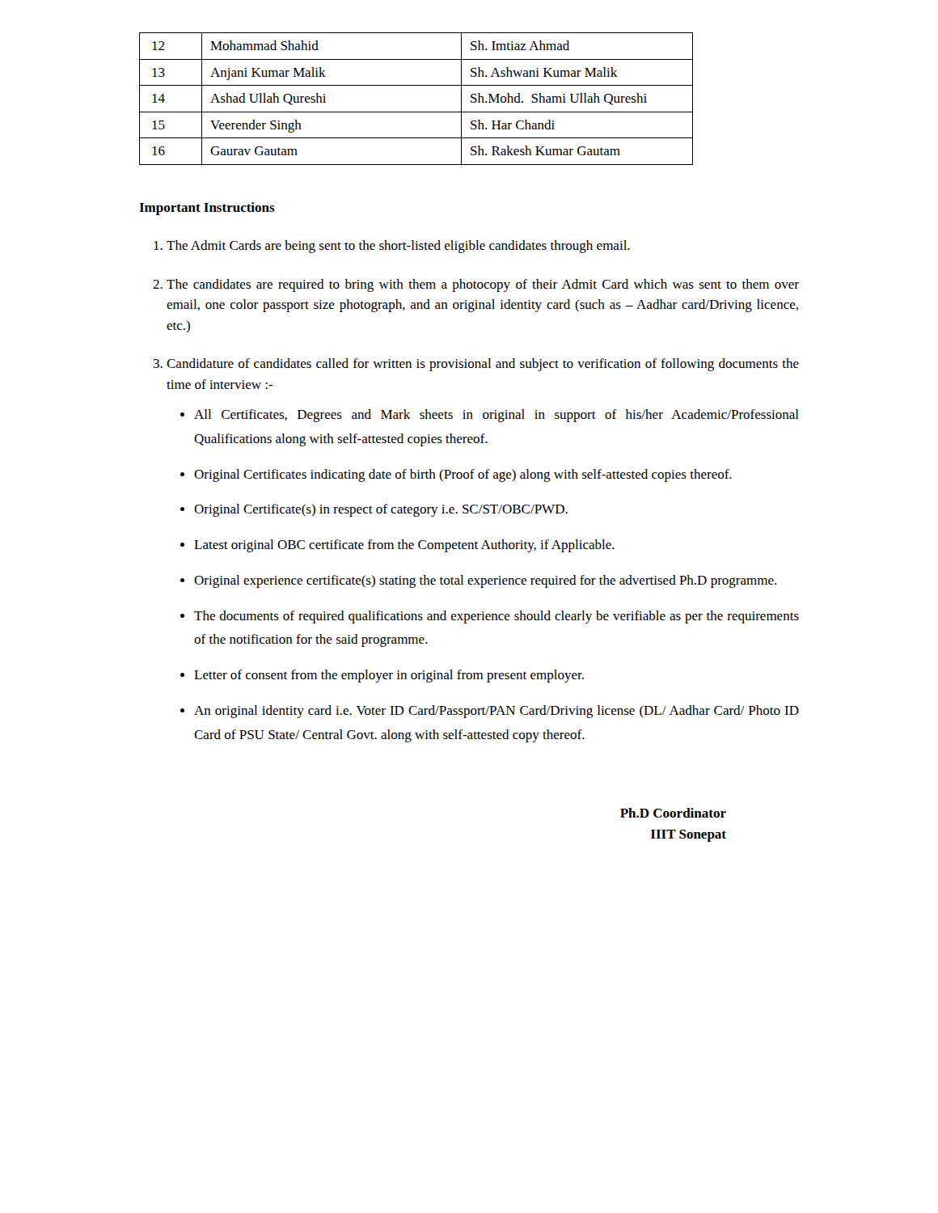| 12 | Mohammad Shahid | Sh. Imtiaz Ahmad |
| 13 | Anjani Kumar Malik | Sh. Ashwani Kumar Malik |
| 14 | Ashad Ullah Qureshi | Sh.Mohd. Shami Ullah Qureshi |
| 15 | Veerender Singh | Sh. Har Chandi |
| 16 | Gaurav Gautam | Sh. Rakesh Kumar Gautam |
Important Instructions
The Admit Cards are being sent to the short-listed eligible candidates through email.
The candidates are required to bring with them a photocopy of their Admit Card which was sent to them over email, one color passport size photograph, and an original identity card (such as – Aadhar card/Driving licence, etc.)
Candidature of candidates called for written is provisional and subject to verification of following documents the time of interview :-
All Certificates, Degrees and Mark sheets in original in support of his/her Academic/Professional Qualifications along with self-attested copies thereof.
Original Certificates indicating date of birth (Proof of age) along with self-attested copies thereof.
Original Certificate(s) in respect of category i.e. SC/ST/OBC/PWD.
Latest original OBC certificate from the Competent Authority, if Applicable.
Original experience certificate(s) stating the total experience required for the advertised Ph.D programme.
The documents of required qualifications and experience should clearly be verifiable as per the requirements of the notification for the said programme.
Letter of consent from the employer in original from present employer.
An original identity card i.e. Voter ID Card/Passport/PAN Card/Driving license (DL/ Aadhar Card/ Photo ID Card of PSU State/ Central Govt. along with self-attested copy thereof.
Ph.D Coordinator
IIIT Sonepat